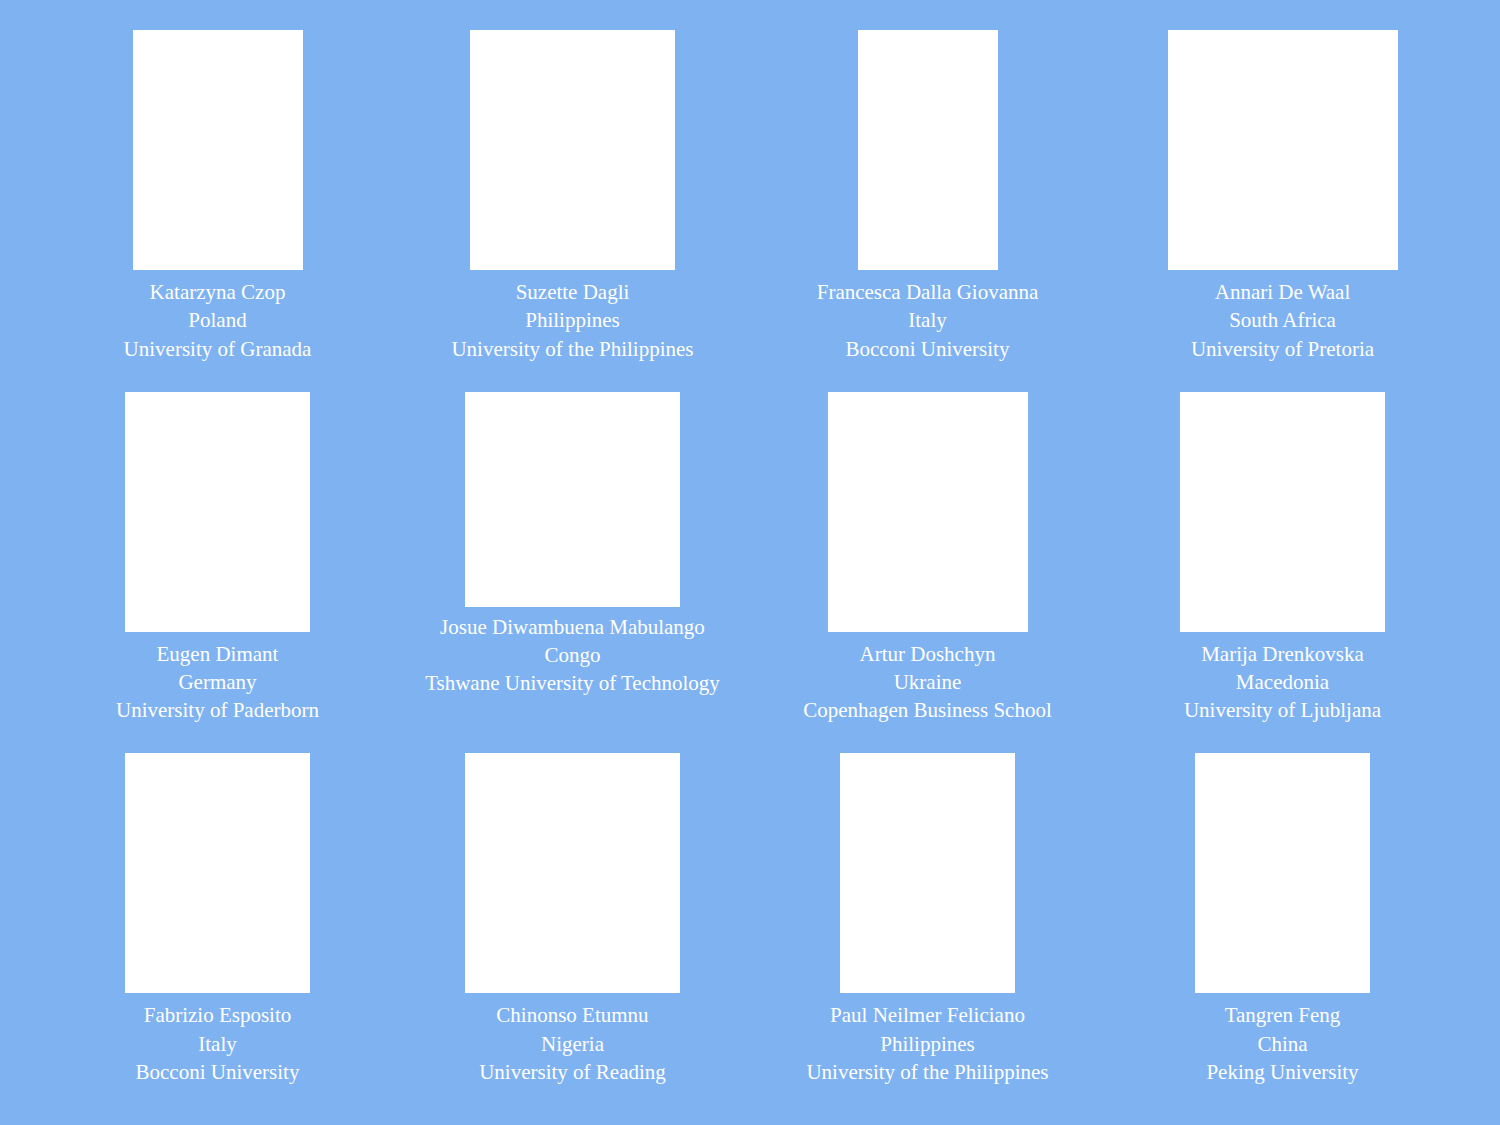Katarzyna Czop
Poland
University of Granada
Suzette Dagli
Philippines
University of the Philippines
Francesca Dalla Giovanna
Italy
Bocconi University
Annari De Waal
South Africa
University of Pretoria
Eugen Dimant
Germany
University of Paderborn
Josue Diwambuena Mabulango
Congo
Tshwane University of Technology
Artur Doshchyn
Ukraine
Copenhagen Business School
Marija Drenkovska
Macedonia
University of Ljubljana
Fabrizio Esposito
Italy
Bocconi University
Chinonso Etumnu
Nigeria
University of Reading
Paul Neilmer Feliciano
Philippines
University of the Philippines
Tangren Feng
China
Peking University